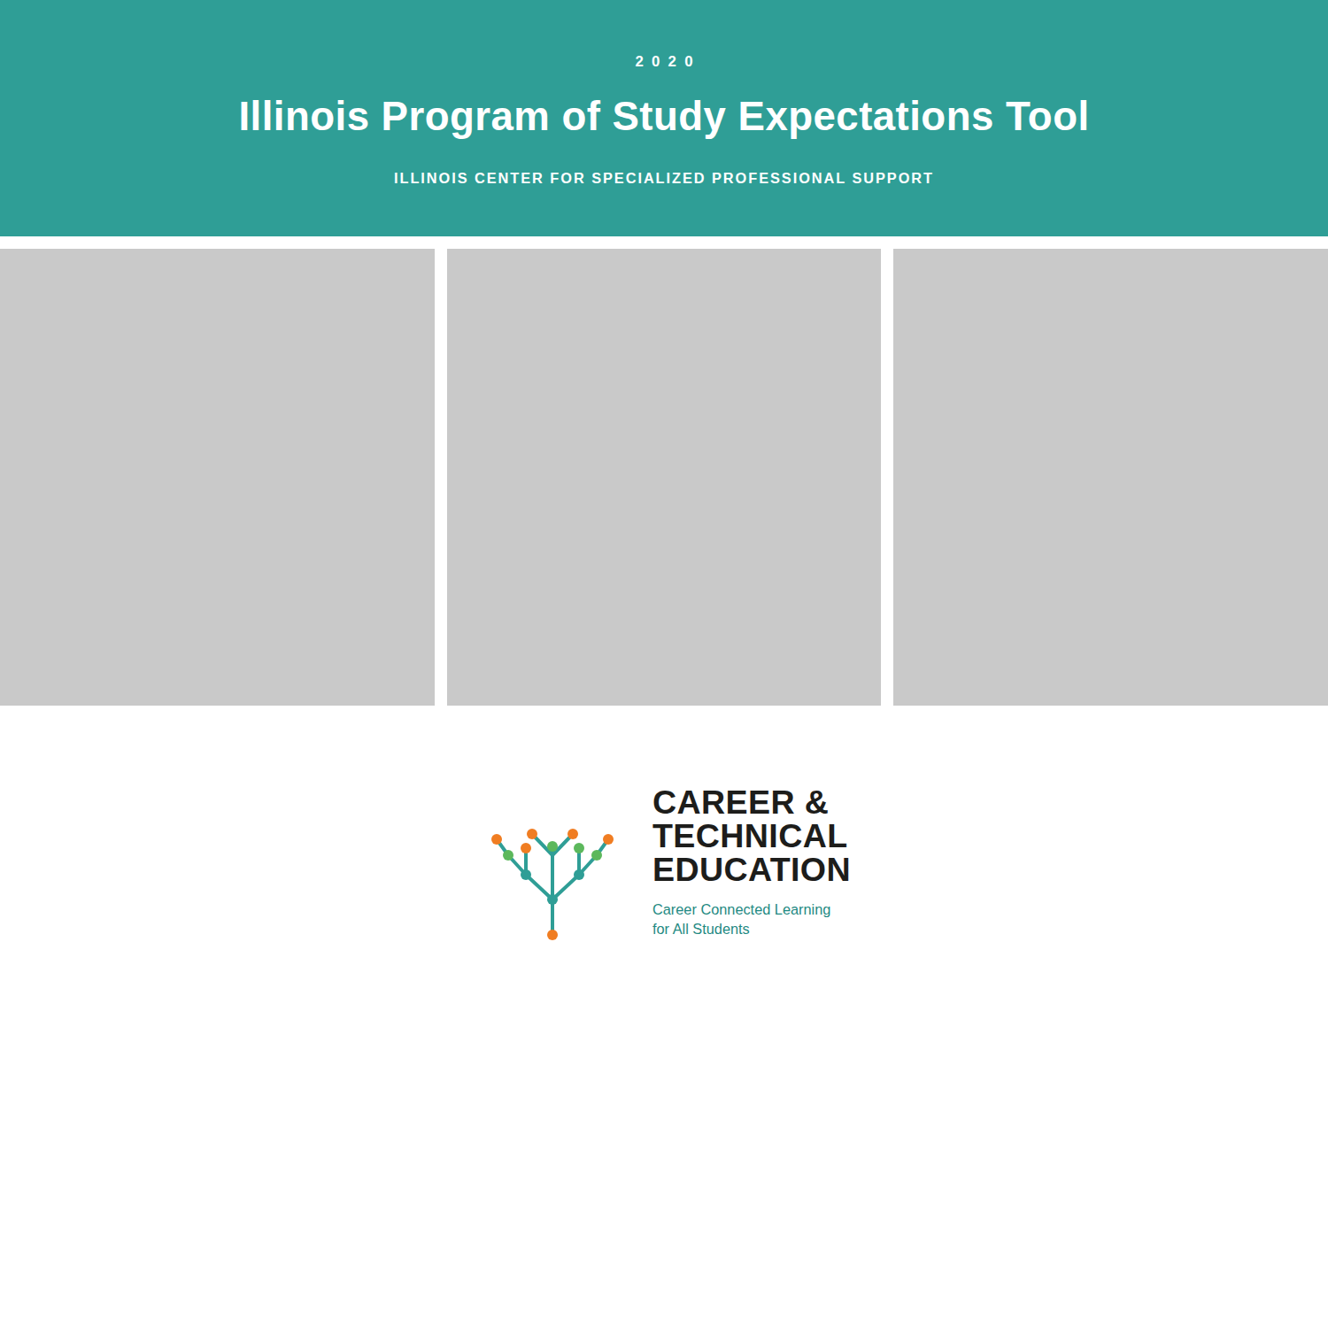2020
Illinois Program of Study Expectations Tool
Illinois Center for Specialized Professional Support
Dental assisting student adjusting an exam light
Electrical trades student wiring a control panel
Nursing student in scrubs with a stethoscope
Career & Technical Education
Career Connected Learning
for All Students